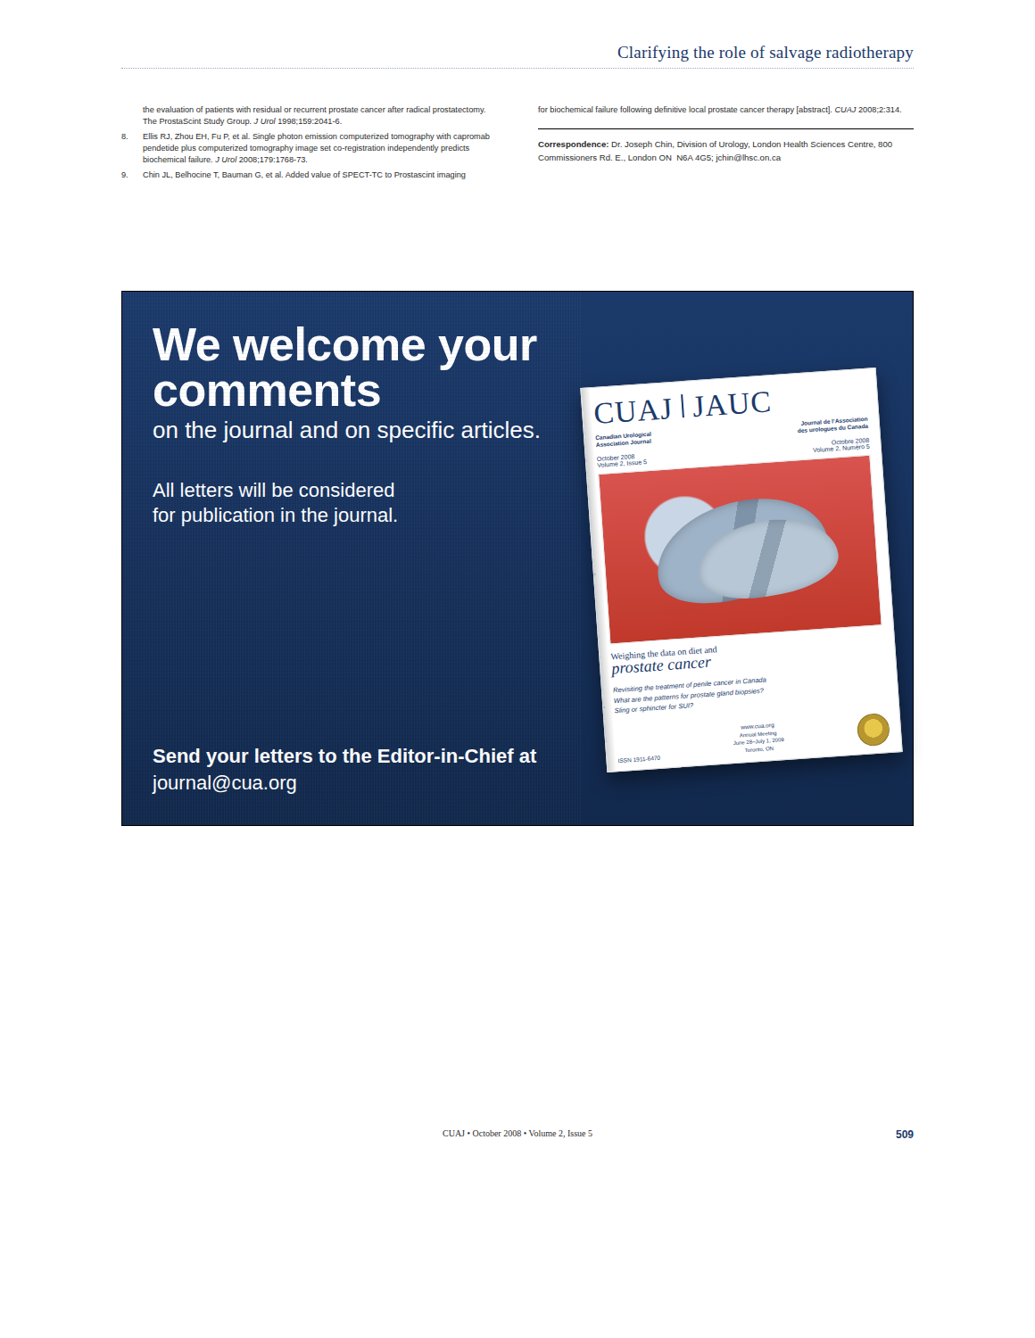Clarifying the role of salvage radiotherapy
the evaluation of patients with residual or recurrent prostate cancer after radical prostatectomy. The ProstaScint Study Group. J Urol 1998;159:2041-6.
8. Ellis RJ, Zhou EH, Fu P, et al. Single photon emission computerized tomography with capromab pendetide plus computerized tomography image set co-registration independently predicts biochemical failure. J Urol 2008;179:1768-73.
9. Chin JL, Belhocine T, Bauman G, et al. Added value of SPECT-TC to Prostascint imaging
for biochemical failure following definitive local prostate cancer therapy [abstract]. CUAJ 2008;2:314.
Correspondence: Dr. Joseph Chin, Division of Urology, London Health Sciences Centre, 800 Commissioners Rd. E., London ON N6A 4G5; jchin@lhsc.on.ca
We welcome your comments
on the journal and on specific articles.
All letters will be considered
for publication in the journal.
Send your letters to the Editor-in-Chief at
journal@cua.org
Canadian Urological Association Journal • Journal de l’Association des urologues du Canada • October/Octobre 2008 • Volume 2, Issue/Numéro 5
CUAJ JAUC
Canadian Urological
Association Journal
Journal de l’Association
des urologues du Canada
October 2008
Volume 2, Issue 5
Octobre 2008
Volume 2, Numéro 5
Weighing the data on diet and
prostate cancer
Revisiting the treatment of penile cancer in Canada
What are the patterns for prostate gland biopsies?
Sling or sphincter for SUI?
ISSN 1911-6470
www.cua.org
Annual Meeting
June 28–July 1, 2009
Toronto, ON
CUAJ • October 2008 • Volume 2, Issue 5
509